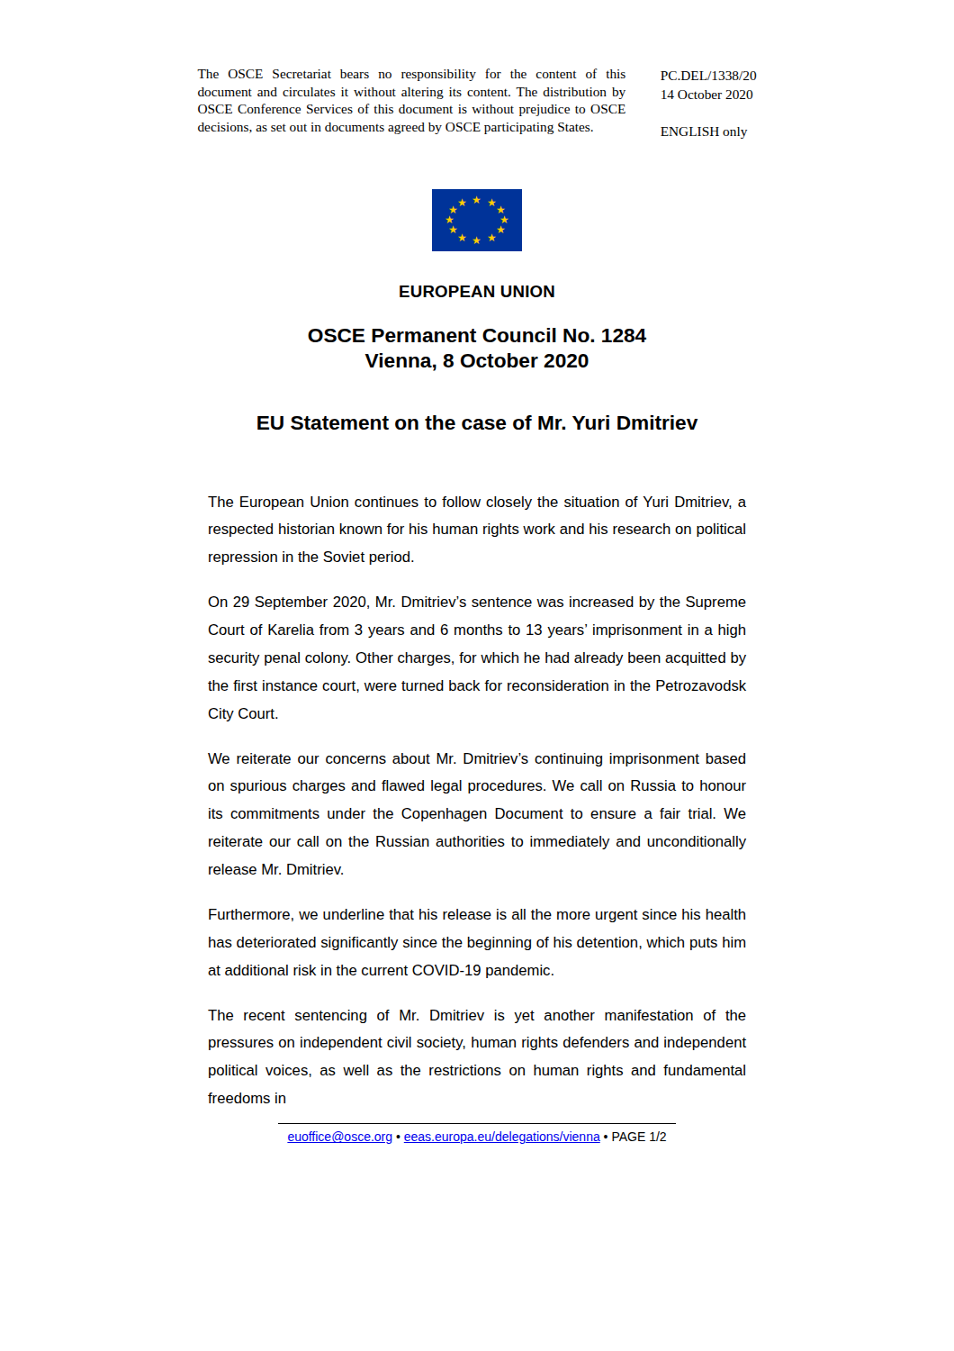The OSCE Secretariat bears no responsibility for the content of this document and circulates it without altering its content. The distribution by OSCE Conference Services of this document is without prejudice to OSCE decisions, as set out in documents agreed by OSCE participating States.
PC.DEL/1338/20
14 October 2020
ENGLISH only
★ ★ ★ ★ ★ ★ ★ ★ ★ ★ ★ ★
EUROPEAN UNION
OSCE Permanent Council No. 1284
Vienna, 8 October 2020
EU Statement on the case of Mr. Yuri Dmitriev
The European Union continues to follow closely the situation of Yuri Dmitriev, a respected historian known for his human rights work and his research on political repression in the Soviet period.
On 29 September 2020, Mr. Dmitriev’s sentence was increased by the Supreme Court of Karelia from 3 years and 6 months to 13 years’ imprisonment in a high security penal colony. Other charges, for which he had already been acquitted by the first instance court, were turned back for reconsideration in the Petrozavodsk City Court.
We reiterate our concerns about Mr. Dmitriev’s continuing imprisonment based on spurious charges and flawed legal procedures. We call on Russia to honour its commitments under the Copenhagen Document to ensure a fair trial. We reiterate our call on the Russian authorities to immediately and unconditionally release Mr. Dmitriev.
Furthermore, we underline that his release is all the more urgent since his health has deteriorated significantly since the beginning of his detention, which puts him at additional risk in the current COVID-19 pandemic.
The recent sentencing of Mr. Dmitriev is yet another manifestation of the pressures on independent civil society, human rights defenders and independent political voices, as well as the restrictions on human rights and fundamental freedoms in
euoffice@osce.org • eeas.europa.eu/delegations/vienna • PAGE 1/2